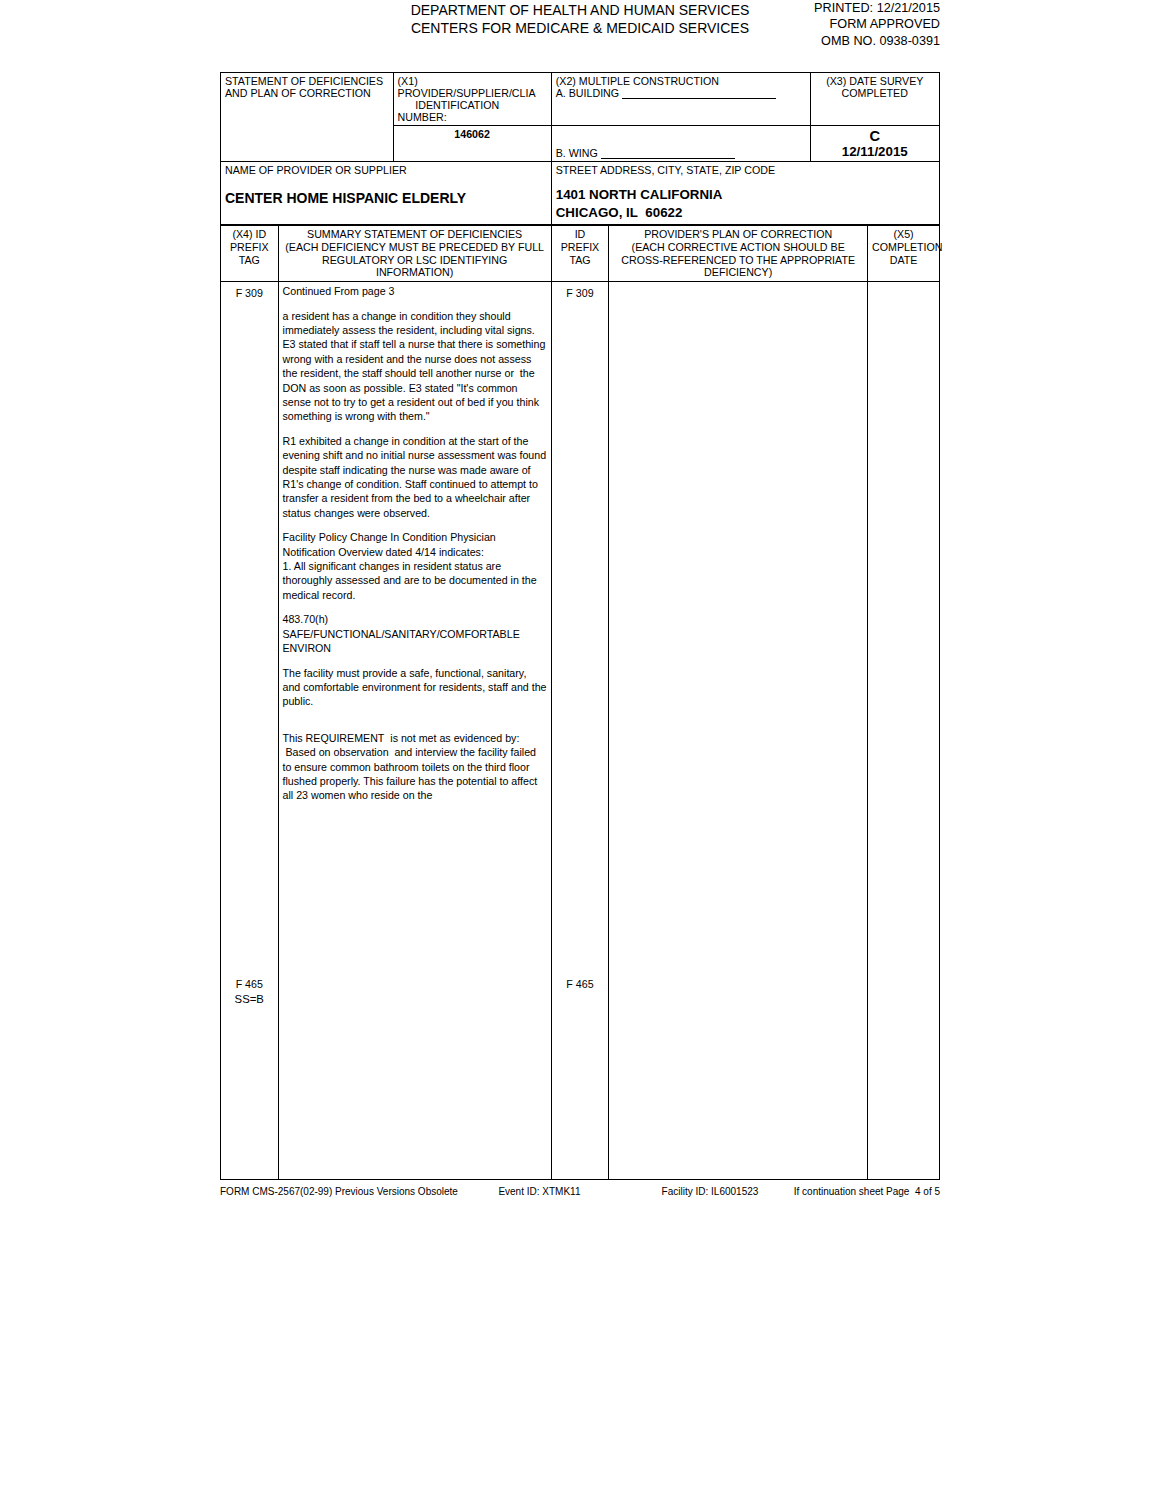PRINTED: 12/21/2015
FORM APPROVED
OMB NO. 0938-0391
DEPARTMENT OF HEALTH AND HUMAN SERVICES
CENTERS FOR MEDICARE & MEDICAID SERVICES
| STATEMENT OF DEFICIENCIES AND PLAN OF CORRECTION | (X1) PROVIDER/SUPPLIER/CLIA IDENTIFICATION NUMBER: | (X2) MULTIPLE CONSTRUCTION A. BUILDING | (X3) DATE SURVEY COMPLETED |
| 146062 | B. WING | C 12/11/2015 |
| NAME OF PROVIDER OR SUPPLIER CENTER HOME HISPANIC ELDERLY | STREET ADDRESS, CITY, STATE, ZIP CODE 1401 NORTH CALIFORNIA CHICAGO, IL 60622 |
| (X4) ID PREFIX TAG | SUMMARY STATEMENT OF DEFICIENCIES (EACH DEFICIENCY MUST BE PRECEDED BY FULL REGULATORY OR LSC IDENTIFYING INFORMATION) | ID PREFIX TAG | PROVIDER'S PLAN OF CORRECTION (EACH CORRECTIVE ACTION SHOULD BE CROSS-REFERENCED TO THE APPROPRIATE DEFICIENCY) | (X5) COMPLETION DATE |
| F 309 F 465 SS=B | Continued From page 3 a resident has a change in condition they should immediately assess the resident, including vital signs. E3 stated that if staff tell a nurse that there is something wrong with a resident and the nurse does not assess the resident, the staff should tell another nurse or the DON as soon as possible. E3 stated "It's common sense not to try to get a resident out of bed if you think something is wrong with them." R1 exhibited a change in condition at the start of the evening shift and no initial nurse assessment was found despite staff indicating the nurse was made aware of R1's change of condition. Staff continued to attempt to transfer a resident from the bed to a wheelchair after status changes were observed. Facility Policy Change In Condition Physician Notification Overview dated 4/14 indicates: 1. All significant changes in resident status are thoroughly assessed and are to be documented in the medical record. 483.70(h) SAFE/FUNCTIONAL/SANITARY/COMFORTABLE ENVIRON The facility must provide a safe, functional, sanitary, and comfortable environment for residents, staff and the public. This REQUIREMENT is not met as evidenced by: Based on observation and interview the facility failed to ensure common bathroom toilets on the third floor flushed properly. This failure has the potential to affect all 23 women who reside on the | F 309 F 465 | | |
FORM CMS-2567(02-99) Previous Versions Obsolete Event ID: XTMK11 Facility ID: IL6001523 If continuation sheet Page 4 of 5